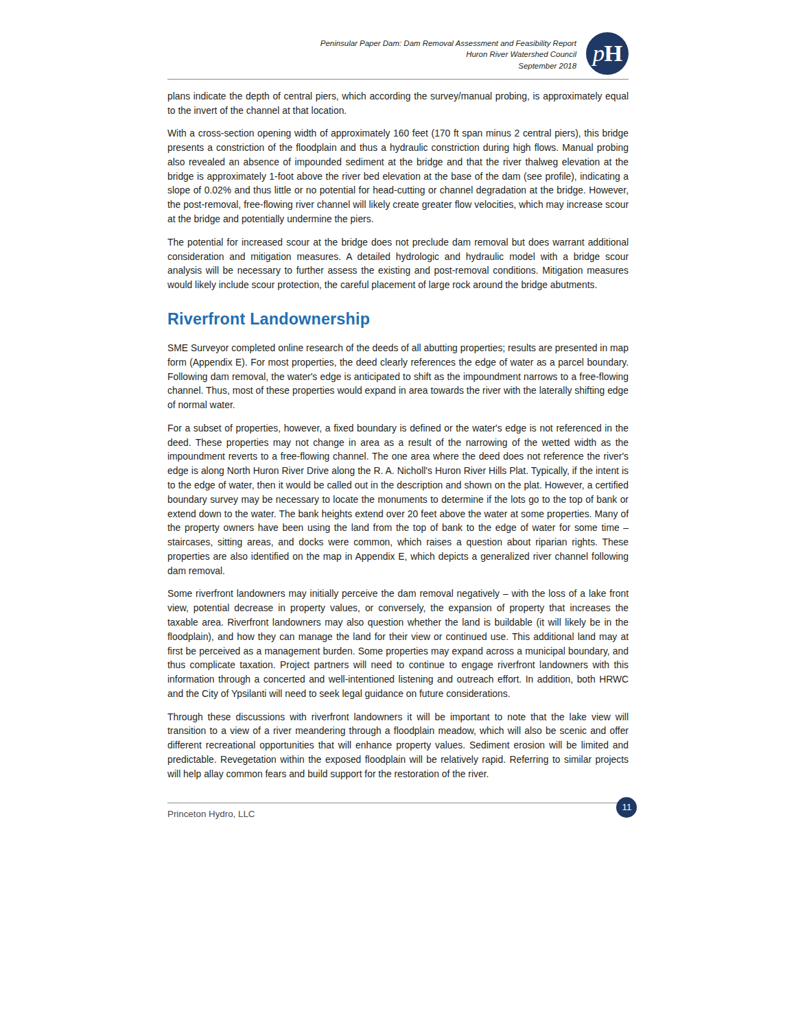Peninsular Paper Dam: Dam Removal Assessment and Feasibility Report
Huron River Watershed Council
September 2018
pH
plans indicate the depth of central piers, which according the survey/manual probing, is approximately equal to the invert of the channel at that location.
With a cross-section opening width of approximately 160 feet (170 ft span minus 2 central piers), this bridge presents a constriction of the floodplain and thus a hydraulic constriction during high flows. Manual probing also revealed an absence of impounded sediment at the bridge and that the river thalweg elevation at the bridge is approximately 1-foot above the river bed elevation at the base of the dam (see profile), indicating a slope of 0.02% and thus little or no potential for head-cutting or channel degradation at the bridge. However, the post-removal, free-flowing river channel will likely create greater flow velocities, which may increase scour at the bridge and potentially undermine the piers.
The potential for increased scour at the bridge does not preclude dam removal but does warrant additional consideration and mitigation measures. A detailed hydrologic and hydraulic model with a bridge scour analysis will be necessary to further assess the existing and post-removal conditions. Mitigation measures would likely include scour protection, the careful placement of large rock around the bridge abutments.
Riverfront Landownership
SME Surveyor completed online research of the deeds of all abutting properties; results are presented in map form (Appendix E). For most properties, the deed clearly references the edge of water as a parcel boundary. Following dam removal, the water's edge is anticipated to shift as the impoundment narrows to a free-flowing channel. Thus, most of these properties would expand in area towards the river with the laterally shifting edge of normal water.
For a subset of properties, however, a fixed boundary is defined or the water's edge is not referenced in the deed. These properties may not change in area as a result of the narrowing of the wetted width as the impoundment reverts to a free-flowing channel. The one area where the deed does not reference the river's edge is along North Huron River Drive along the R. A. Nicholl's Huron River Hills Plat. Typically, if the intent is to the edge of water, then it would be called out in the description and shown on the plat. However, a certified boundary survey may be necessary to locate the monuments to determine if the lots go to the top of bank or extend down to the water. The bank heights extend over 20 feet above the water at some properties. Many of the property owners have been using the land from the top of bank to the edge of water for some time – staircases, sitting areas, and docks were common, which raises a question about riparian rights. These properties are also identified on the map in Appendix E, which depicts a generalized river channel following dam removal.
Some riverfront landowners may initially perceive the dam removal negatively – with the loss of a lake front view, potential decrease in property values, or conversely, the expansion of property that increases the taxable area. Riverfront landowners may also question whether the land is buildable (it will likely be in the floodplain), and how they can manage the land for their view or continued use. This additional land may at first be perceived as a management burden. Some properties may expand across a municipal boundary, and thus complicate taxation. Project partners will need to continue to engage riverfront landowners with this information through a concerted and well-intentioned listening and outreach effort. In addition, both HRWC and the City of Ypsilanti will need to seek legal guidance on future considerations.
Through these discussions with riverfront landowners it will be important to note that the lake view will transition to a view of a river meandering through a floodplain meadow, which will also be scenic and offer different recreational opportunities that will enhance property values. Sediment erosion will be limited and predictable. Revegetation within the exposed floodplain will be relatively rapid. Referring to similar projects will help allay common fears and build support for the restoration of the river.
Princeton Hydro, LLC
11